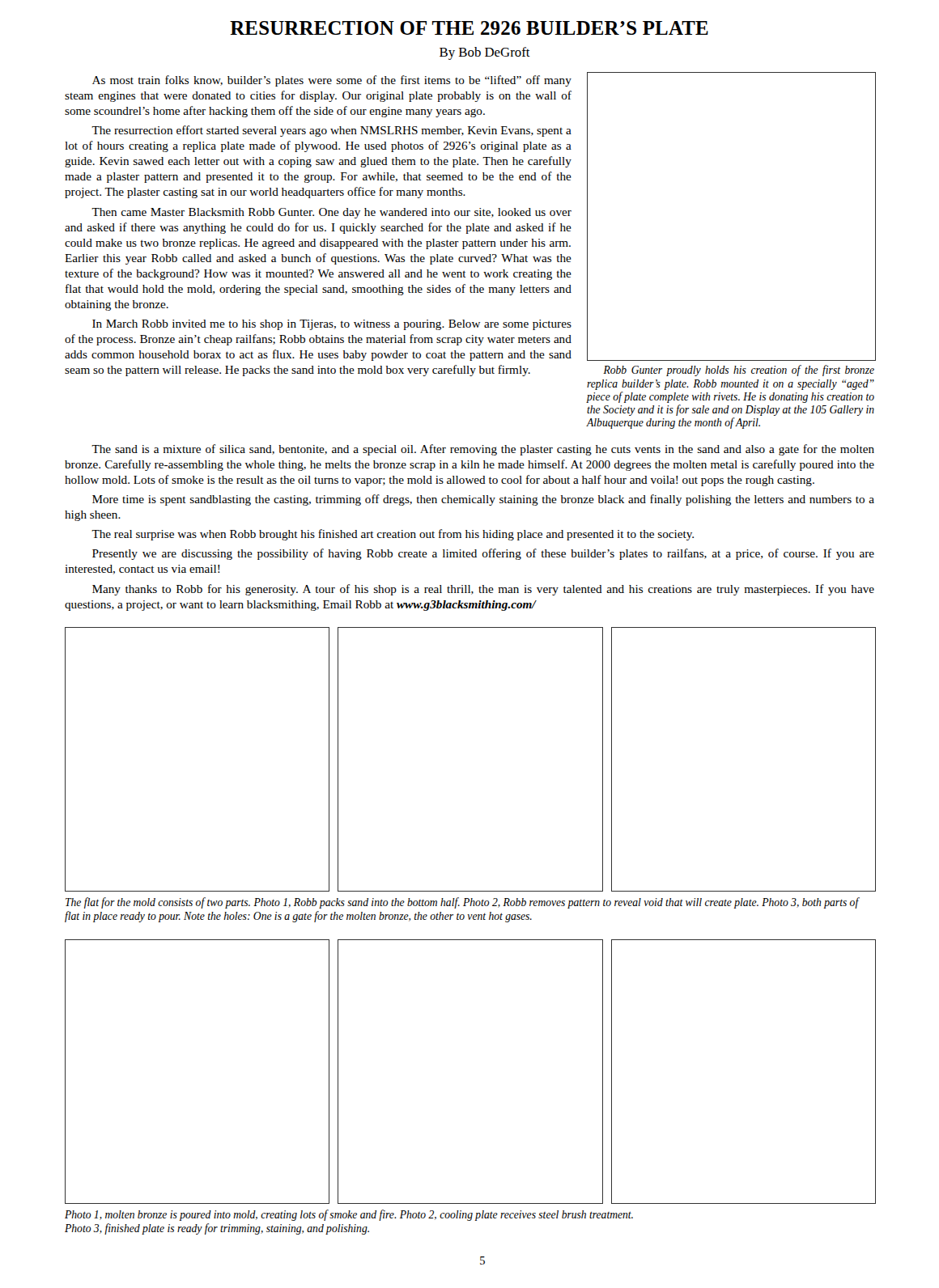RESURRECTION OF THE 2926 BUILDER’S PLATE
By Bob DeGroft
Robb Gunter proudly holds his creation of the first bronze replica builder’s plate. Robb mounted it on a specially “aged” piece of plate complete with rivets. He is donating his creation to the Society and it is for sale and on Display at the 105 Gallery in Albuquerque during the month of April.
As most train folks know, builder’s plates were some of the first items to be “lifted” off many steam engines that were donated to cities for display. Our original plate probably is on the wall of some scoundrel’s home after hacking them off the side of our engine many years ago.
The resurrection effort started several years ago when NMSLRHS member, Kevin Evans, spent a lot of hours creating a replica plate made of plywood. He used photos of 2926’s original plate as a guide. Kevin sawed each letter out with a coping saw and glued them to the plate. Then he carefully made a plaster pattern and presented it to the group. For awhile, that seemed to be the end of the project. The plaster casting sat in our world headquarters office for many months.
Then came Master Blacksmith Robb Gunter. One day he wandered into our site, looked us over and asked if there was anything he could do for us. I quickly searched for the plate and asked if he could make us two bronze replicas. He agreed and disappeared with the plaster pattern under his arm. Earlier this year Robb called and asked a bunch of questions. Was the plate curved? What was the texture of the background? How was it mounted? We answered all and he went to work creating the flat that would hold the mold, ordering the special sand, smoothing the sides of the many letters and obtaining the bronze.
In March Robb invited me to his shop in Tijeras, to witness a pouring. Below are some pictures of the process. Bronze ain’t cheap railfans; Robb obtains the material from scrap city water meters and adds common household borax to act as flux. He uses baby powder to coat the pattern and the sand seam so the pattern will release. He packs the sand into the mold box very carefully but firmly.
The sand is a mixture of silica sand, bentonite, and a special oil. After removing the plaster casting he cuts vents in the sand and also a gate for the molten bronze. Carefully re-assembling the whole thing, he melts the bronze scrap in a kiln he made himself. At 2000 degrees the molten metal is carefully poured into the hollow mold. Lots of smoke is the result as the oil turns to vapor; the mold is allowed to cool for about a half hour and voila! out pops the rough casting.
More time is spent sandblasting the casting, trimming off dregs, then chemically staining the bronze black and finally polishing the letters and numbers to a high sheen.
The real surprise was when Robb brought his finished art creation out from his hiding place and presented it to the society.
Presently we are discussing the possibility of having Robb create a limited offering of these builder’s plates to railfans, at a price, of course. If you are interested, contact us via email!
Many thanks to Robb for his generosity. A tour of his shop is a real thrill, the man is very talented and his creations are truly masterpieces. If you have questions, a project, or want to learn blacksmithing, Email Robb at www.g3blacksmithing.com/
The flat for the mold consists of two parts. Photo 1, Robb packs sand into the bottom half. Photo 2, Robb removes pattern to reveal void that will create plate. Photo 3, both parts of flat in place ready to pour. Note the holes: One is a gate for the molten bronze, the other to vent hot gases.
Photo 1, molten bronze is poured into mold, creating lots of smoke and fire. Photo 2, cooling plate receives steel brush treatment.
Photo 3, finished plate is ready for trimming, staining, and polishing.
5